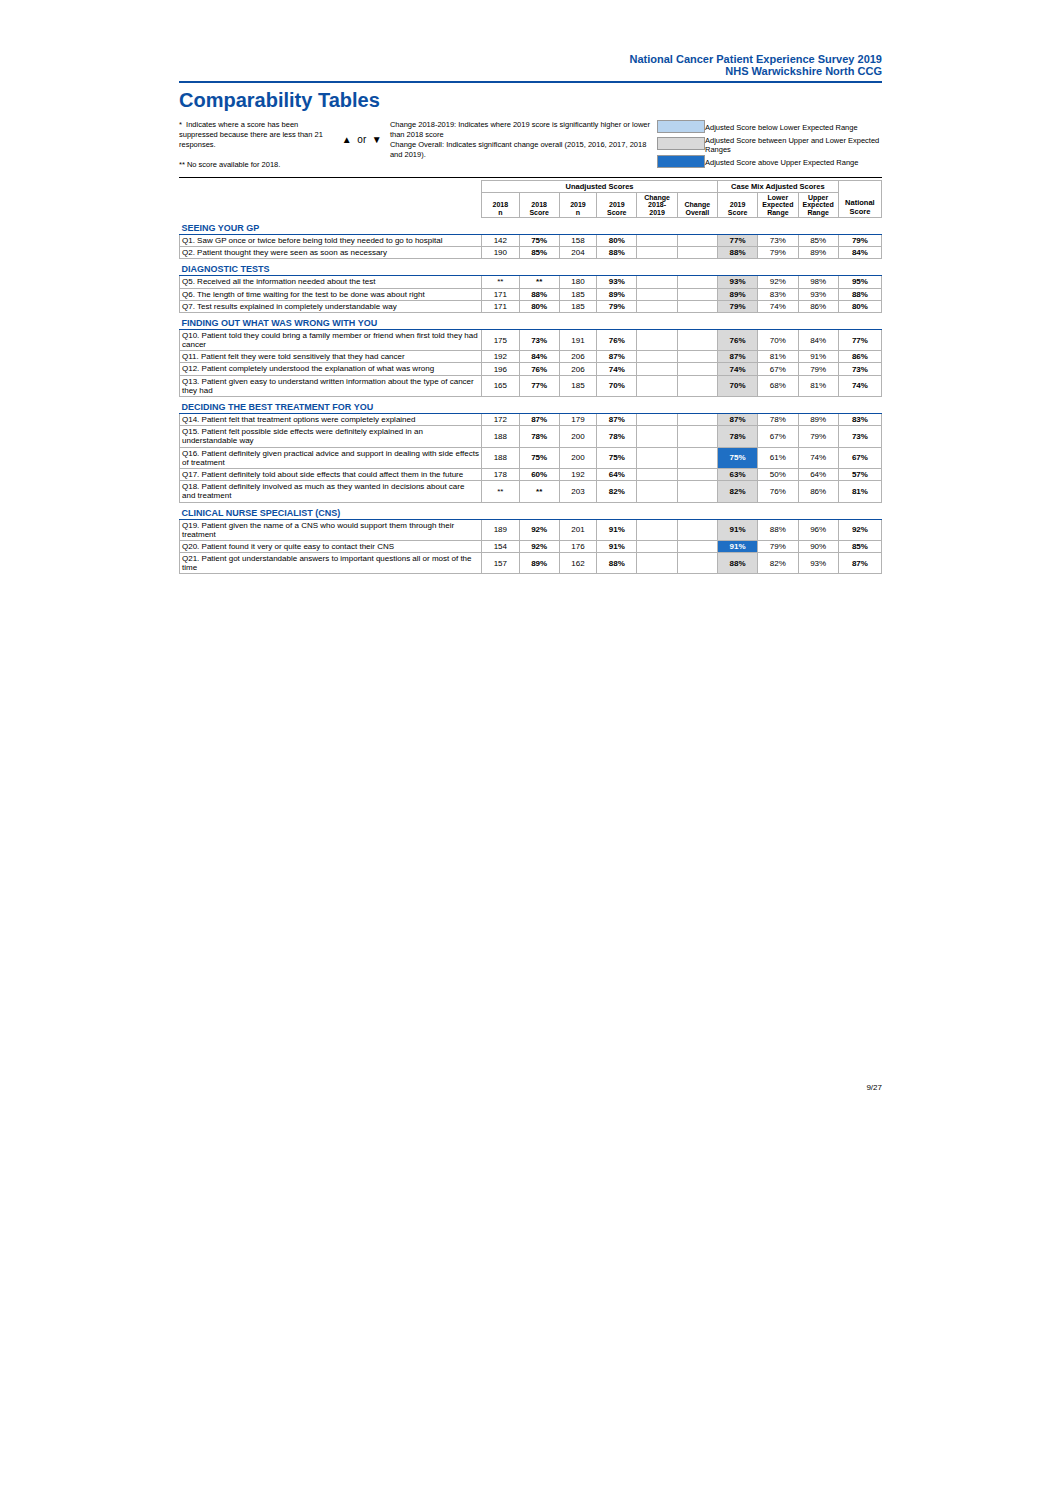National Cancer Patient Experience Survey 2019
NHS Warwickshire North CCG
Comparability Tables
* Indicates where a score has been suppressed because there are less than 21 responses.
** No score available for 2018.
▲ or ▼
Change 2018-2019: Indicates where 2019 score is significantly higher or lower than 2018 score
Change Overall: Indicates significant change overall (2015, 2016, 2017, 2018 and 2019).
| | Adjusted Score below Lower Expected Range |
| | Adjusted Score between Upper and Lower Expected Ranges |
| | Adjusted Score above Upper Expected Range |
| | Unadjusted Scores | Case Mix Adjusted Scores | National Score |
| --- | --- | --- | --- |
| | 2018 n | 2018 Score | 2019 n | 2019 Score | Change 2018- 2019 | Change Overall | 2019 Score | Lower Expected Range | Upper Expected Range |
| Seeing your GP |
| Q1. Saw GP once or twice before being told they needed to go to hospital | 142 | 75% | 158 | 80% | | | 77% | 73% | 85% | 79% |
| Q2. Patient thought they were seen as soon as necessary | 190 | 85% | 204 | 88% | | | 88% | 79% | 89% | 84% |
| Diagnostic tests |
| Q5. Received all the information needed about the test | ** | ** | 180 | 93% | | | 93% | 92% | 98% | 95% |
| Q6. The length of time waiting for the test to be done was about right | 171 | 88% | 185 | 89% | | | 89% | 83% | 93% | 88% |
| Q7. Test results explained in completely understandable way | 171 | 80% | 185 | 79% | | | 79% | 74% | 86% | 80% |
| Finding out what was wrong with you |
| Q10. Patient told they could bring a family member or friend when first told they had cancer | 175 | 73% | 191 | 76% | | | 76% | 70% | 84% | 77% |
| Q11. Patient felt they were told sensitively that they had cancer | 192 | 84% | 206 | 87% | | | 87% | 81% | 91% | 86% |
| Q12. Patient completely understood the explanation of what was wrong | 196 | 76% | 206 | 74% | | | 74% | 67% | 79% | 73% |
| Q13. Patient given easy to understand written information about the type of cancer they had | 165 | 77% | 185 | 70% | | | 70% | 68% | 81% | 74% |
| Deciding the best treatment for you |
| Q14. Patient felt that treatment options were completely explained | 172 | 87% | 179 | 87% | | | 87% | 78% | 89% | 83% |
| Q15. Patient felt possible side effects were definitely explained in an understandable way | 188 | 78% | 200 | 78% | | | 78% | 67% | 79% | 73% |
| Q16. Patient definitely given practical advice and support in dealing with side effects of treatment | 188 | 75% | 200 | 75% | | | 75% | 61% | 74% | 67% |
| Q17. Patient definitely told about side effects that could affect them in the future | 178 | 60% | 192 | 64% | | | 63% | 50% | 64% | 57% |
| Q18. Patient definitely involved as much as they wanted in decisions about care and treatment | ** | ** | 203 | 82% | | | 82% | 76% | 86% | 81% |
| Clinical Nurse Specialist (CNS) |
| Q19. Patient given the name of a CNS who would support them through their treatment | 189 | 92% | 201 | 91% | | | 91% | 88% | 96% | 92% |
| Q20. Patient found it very or quite easy to contact their CNS | 154 | 92% | 176 | 91% | | | 91% | 79% | 90% | 85% |
| Q21. Patient got understandable answers to important questions all or most of the time | 157 | 89% | 162 | 88% | | | 88% | 82% | 93% | 87% |
9/27